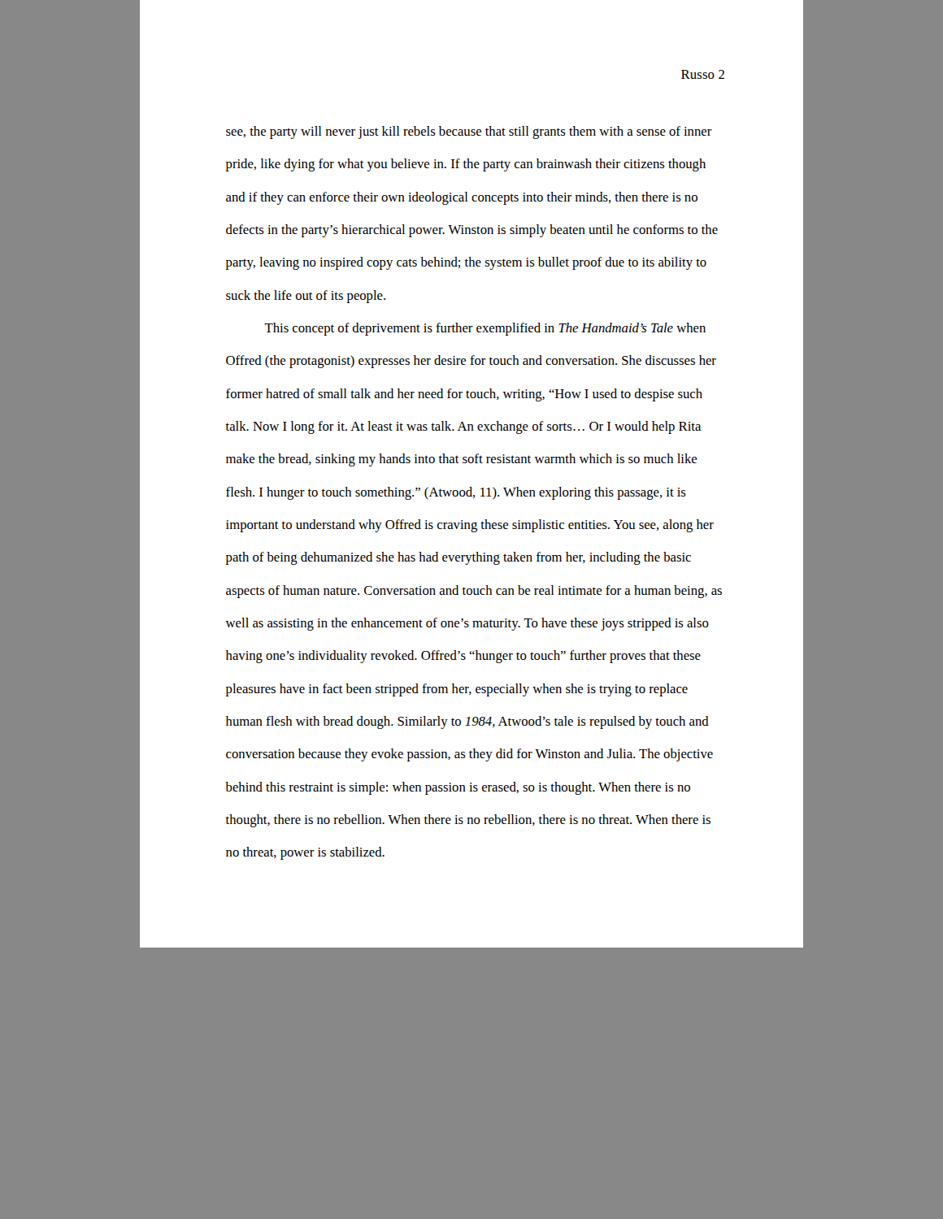Russo 2
see, the party will never just kill rebels because that still grants them with a sense of inner pride, like dying for what you believe in. If the party can brainwash their citizens though and if they can enforce their own ideological concepts into their minds, then there is no defects in the party’s hierarchical power. Winston is simply beaten until he conforms to the party, leaving no inspired copy cats behind; the system is bullet proof due to its ability to suck the life out of its people.
This concept of deprivement is further exemplified in The Handmaid’s Tale when Offred (the protagonist) expresses her desire for touch and conversation. She discusses her former hatred of small talk and her need for touch, writing, “How I used to despise such talk. Now I long for it. At least it was talk. An exchange of sorts… Or I would help Rita make the bread, sinking my hands into that soft resistant warmth which is so much like flesh. I hunger to touch something.” (Atwood, 11). When exploring this passage, it is important to understand why Offred is craving these simplistic entities. You see, along her path of being dehumanized she has had everything taken from her, including the basic aspects of human nature. Conversation and touch can be real intimate for a human being, as well as assisting in the enhancement of one’s maturity. To have these joys stripped is also having one’s individuality revoked. Offred’s “hunger to touch” further proves that these pleasures have in fact been stripped from her, especially when she is trying to replace human flesh with bread dough. Similarly to 1984, Atwood’s tale is repulsed by touch and conversation because they evoke passion, as they did for Winston and Julia. The objective behind this restraint is simple: when passion is erased, so is thought. When there is no thought, there is no rebellion. When there is no rebellion, there is no threat. When there is no threat, power is stabilized.